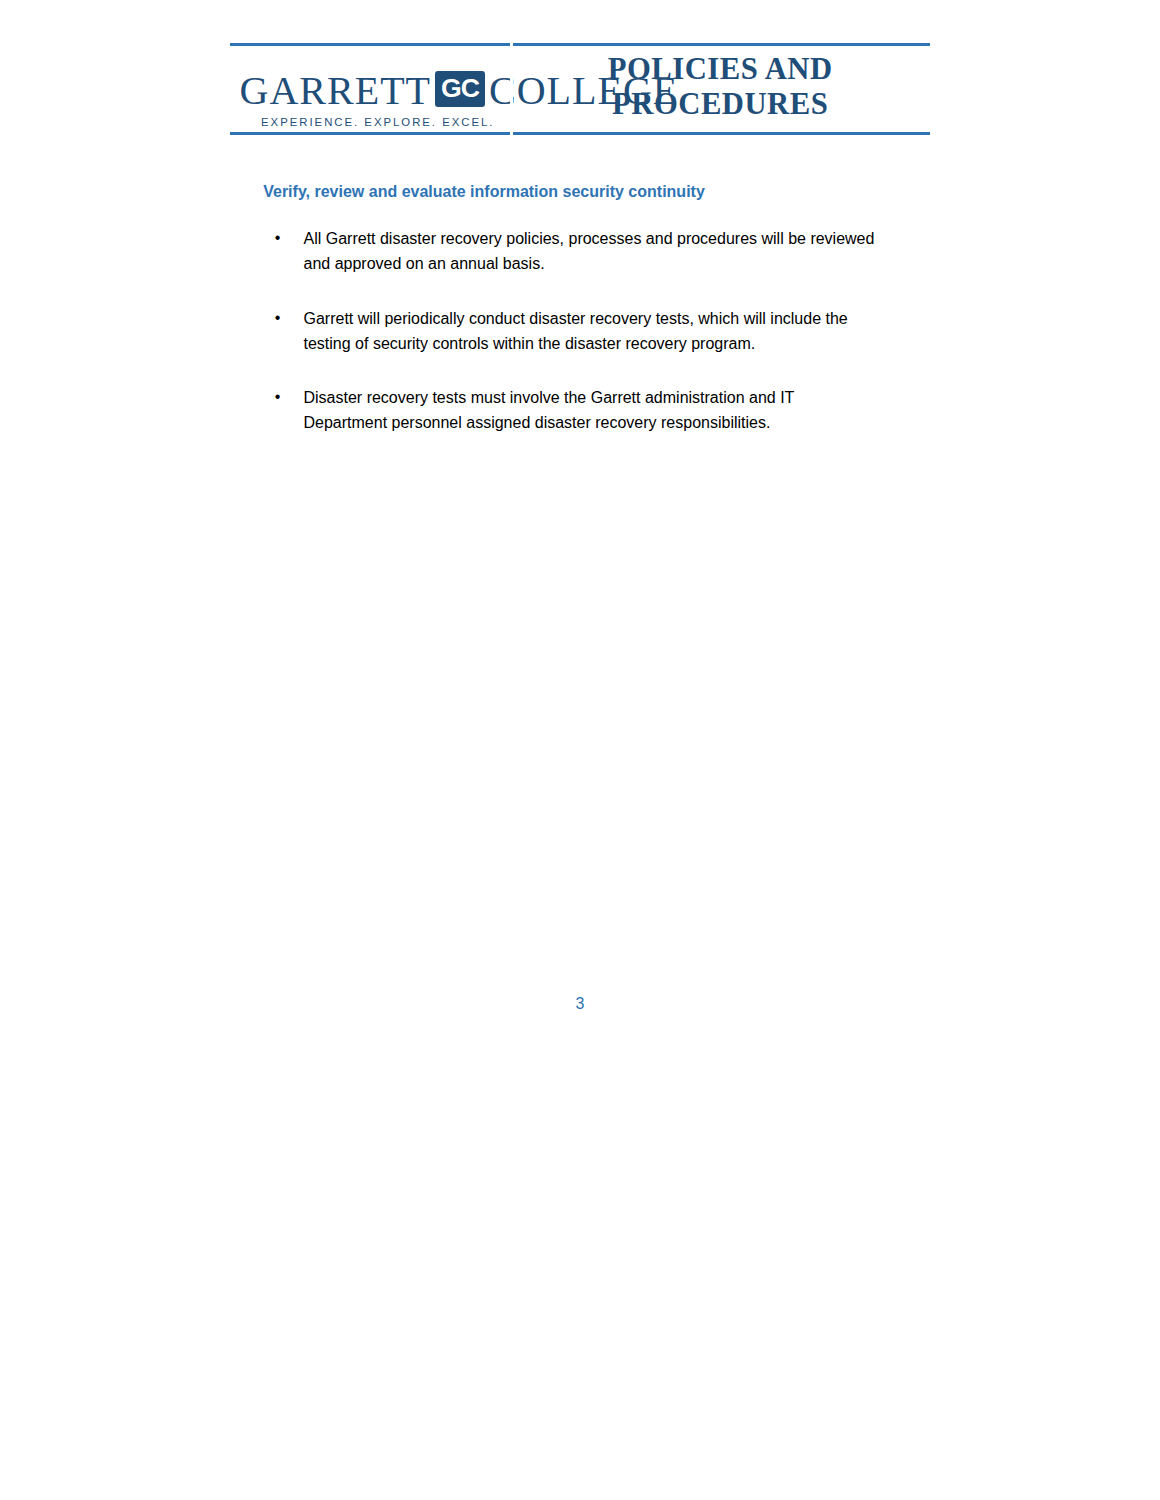GARRETT GC COLLEGE
EXPERIENCE. EXPLORE. EXCEL.
POLICIES AND PROCEDURES
Verify, review and evaluate information security continuity
All Garrett disaster recovery policies, processes and procedures will be reviewed and approved on an annual basis.
Garrett will periodically conduct disaster recovery tests, which will include the testing of security controls within the disaster recovery program.
Disaster recovery tests must involve the Garrett administration and IT Department personnel assigned disaster recovery responsibilities.
3